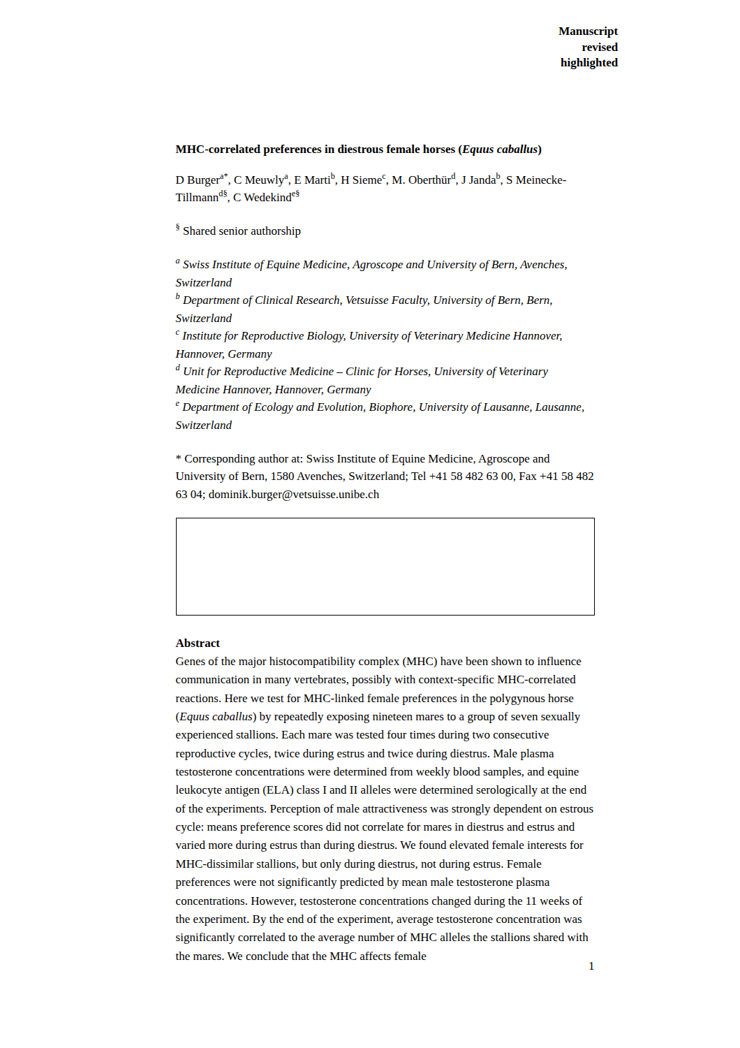Manuscript
revised
highlighted
MHC-correlated preferences in diestrous female horses (Equus caballus)
D Burgera*, C Meuwlya, E Martib, H Siemec, M. Oberthürd, J Jandab, S Meinecke-Tillmannd§, C Wedekinde§
§ Shared senior authorship
a Swiss Institute of Equine Medicine, Agroscope and University of Bern, Avenches, Switzerland
b Department of Clinical Research, Vetsuisse Faculty, University of Bern, Bern, Switzerland
c Institute for Reproductive Biology, University of Veterinary Medicine Hannover, Hannover, Germany
d Unit for Reproductive Medicine – Clinic for Horses, University of Veterinary Medicine Hannover, Hannover, Germany
e Department of Ecology and Evolution, Biophore, University of Lausanne, Lausanne, Switzerland
* Corresponding author at: Swiss Institute of Equine Medicine, Agroscope and University of Bern, 1580 Avenches, Switzerland; Tel +41 58 482 63 00, Fax +41 58 482 63 04; dominik.burger@vetsuisse.unibe.ch
Abstract
Genes of the major histocompatibility complex (MHC) have been shown to influence communication in many vertebrates, possibly with context-specific MHC-correlated reactions. Here we test for MHC-linked female preferences in the polygynous horse (Equus caballus) by repeatedly exposing nineteen mares to a group of seven sexually experienced stallions. Each mare was tested four times during two consecutive reproductive cycles, twice during estrus and twice during diestrus. Male plasma testosterone concentrations were determined from weekly blood samples, and equine leukocyte antigen (ELA) class I and II alleles were determined serologically at the end of the experiments. Perception of male attractiveness was strongly dependent on estrous cycle: means preference scores did not correlate for mares in diestrus and estrus and varied more during estrus than during diestrus. We found elevated female interests for MHC-dissimilar stallions, but only during diestrus, not during estrus. Female preferences were not significantly predicted by mean male testosterone plasma concentrations. However, testosterone concentrations changed during the 11 weeks of the experiment. By the end of the experiment, average testosterone concentration was significantly correlated to the average number of MHC alleles the stallions shared with the mares. We conclude that the MHC affects female
1